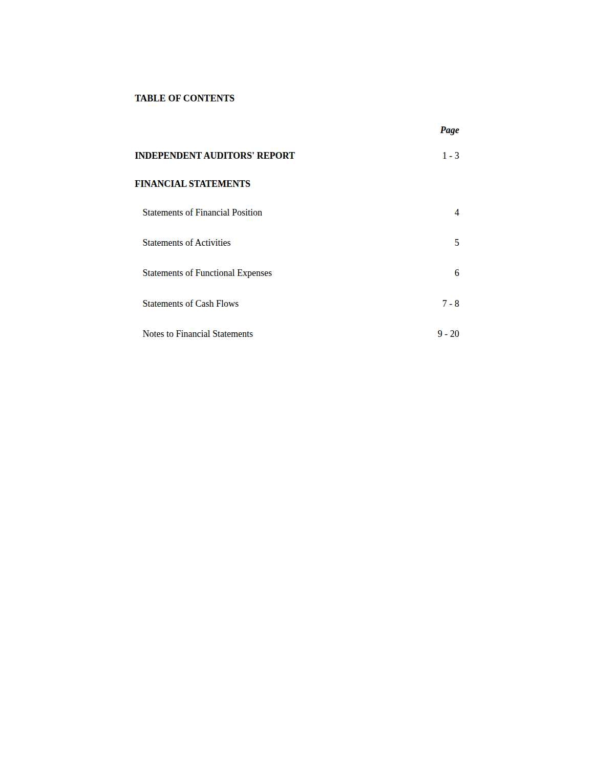TABLE OF CONTENTS
| | Page |
| INDEPENDENT AUDITORS' REPORT | 1 - 3 |
| FINANCIAL STATEMENTS | |
| Statements of Financial Position | 4 |
| Statements of Activities | 5 |
| Statements of Functional Expenses | 6 |
| Statements of Cash Flows | 7 - 8 |
| Notes to Financial Statements | 9 - 20 |